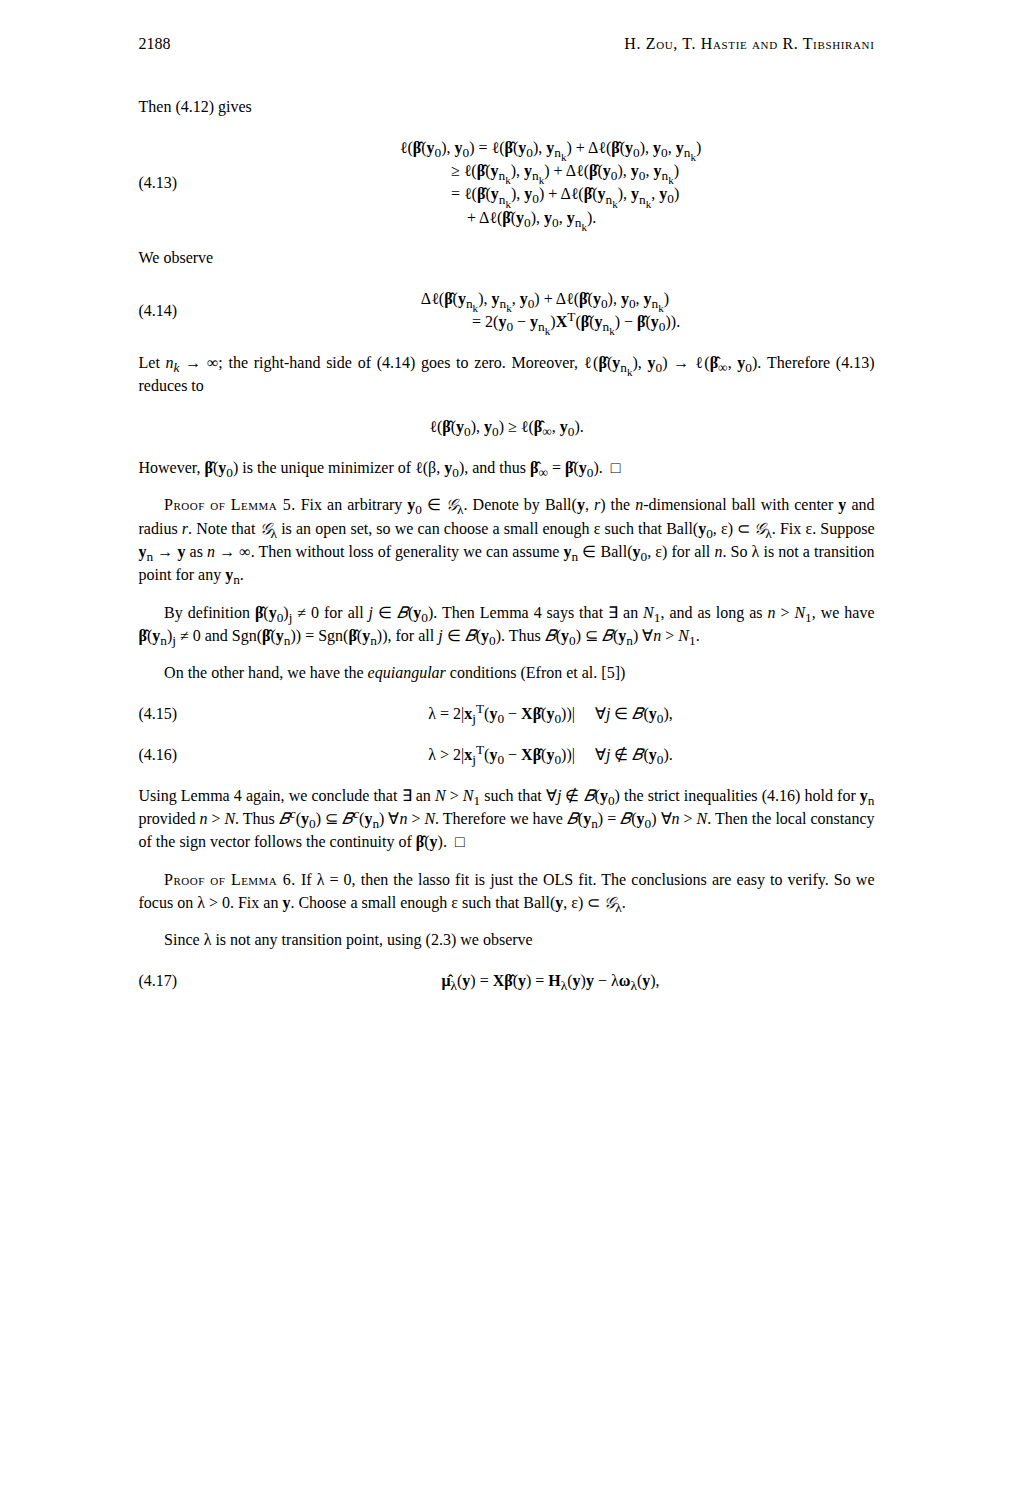2188 H. Zou, T. Hastie and R. Tibshirani
Then (4.12) gives
(4.13)
ℓ(β̂(y0), y0) = ℓ(β̂(y0), ynk) + Δℓ(β̂(y0), y0, ynk) ≥ ℓ(β̂(ynk), ynk) + Δℓ(β̂(y0), y0, ynk) = ℓ(β̂(ynk), y0) + Δℓ(β̂(ynk), ynk, y0) + Δℓ(β̂(y0), y0, ynk).
We observe
(4.14)
Δℓ(β̂(ynk), ynk, y0) + Δℓ(β̂(y0), y0, ynk) = 2(y0 − ynk)XT(β̂(ynk) − β̂(y0)).
Let nk → ∞; the right-hand side of (4.14) goes to zero. Moreover, ℓ(β̂(ynk), y0) → ℓ(β̂∞, y0). Therefore (4.13) reduces to
ℓ(β̂(y0), y0) ≥ ℓ(β̂∞, y0).
However, β̂(y0) is the unique minimizer of ℓ(β, y0), and thus β̂∞ = β̂(y0). □
Proof of Lemma 5. Fix an arbitrary y0 ∈ 𝒢λ. Denote by Ball(y, r) the n-dimensional ball with center y and radius r. Note that 𝒢λ is an open set, so we can choose a small enough ε such that Ball(y0, ε) ⊂ 𝒢λ. Fix ε. Suppose yn → y as n → ∞. Then without loss of generality we can assume yn ∈ Ball(y0, ε) for all n. So λ is not a transition point for any yn.
By definition β̂(y0)j ≠ 0 for all j ∈ 𝐵(y0). Then Lemma 4 says that ∃ an N1, and as long as n > N1, we have β̂(yn)j ≠ 0 and Sgn(β̂(yn)) = Sgn(β̂(yn)), for all j ∈ 𝐵(y0). Thus 𝐵(y0) ⊆ 𝐵(yn) ∀n > N1.
On the other hand, we have the equiangular conditions (Efron et al. [5])
(4.15)
λ = 2|xjT(y0 − Xβ̂(y0))| ∀j ∈ 𝐵(y0),
(4.16)
λ > 2|xjT(y0 − Xβ̂(y0))| ∀j ∉ 𝐵(y0).
Using Lemma 4 again, we conclude that ∃ an N > N1 such that ∀j ∉ 𝐵(y0) the strict inequalities (4.16) hold for yn provided n > N. Thus 𝐵c(y0) ⊆ 𝐵c(yn) ∀n > N. Therefore we have 𝐵(yn) = 𝐵(y0) ∀n > N. Then the local constancy of the sign vector follows the continuity of β̂(y). □
Proof of Lemma 6. If λ = 0, then the lasso fit is just the OLS fit. The conclusions are easy to verify. So we focus on λ > 0. Fix an y. Choose a small enough ε such that Ball(y, ε) ⊂ 𝒢λ.
Since λ is not any transition point, using (2.3) we observe
(4.17)
μ̂λ(y) = Xβ̂(y) = Hλ(y)y − λωλ(y),